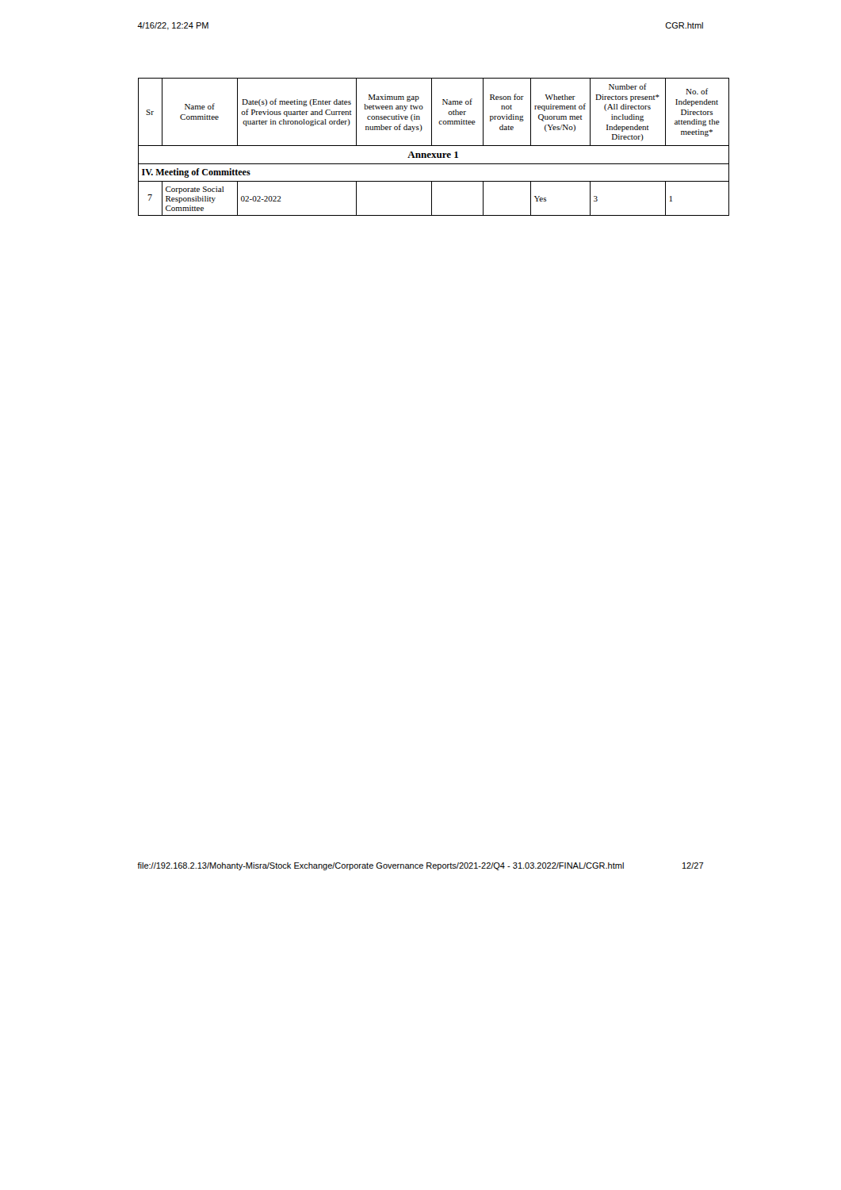4/16/22, 12:24 PM
CGR.html
| Annexure 1 |
| IV. Meeting of Committees |
| Sr | Name of Committee | Date(s) of meeting (Enter dates of Previous quarter and Current quarter in chronological order) | Maximum gap between any two consecutive (in number of days) | Name of other committee | Reson for not providing date | Whether requirement of Quorum met (Yes/No) | Number of Directors present* (All directors including Independent Director) | No. of Independent Directors attending the meeting* |
| 7 | Corporate Social Responsibility Committee | 02-02-2022 | | | | Yes | 3 | 1 |
file://192.168.2.13/Mohanty-Misra/Stock Exchange/Corporate Governance Reports/2021-22/Q4 - 31.03.2022/FINAL/CGR.html
12/27